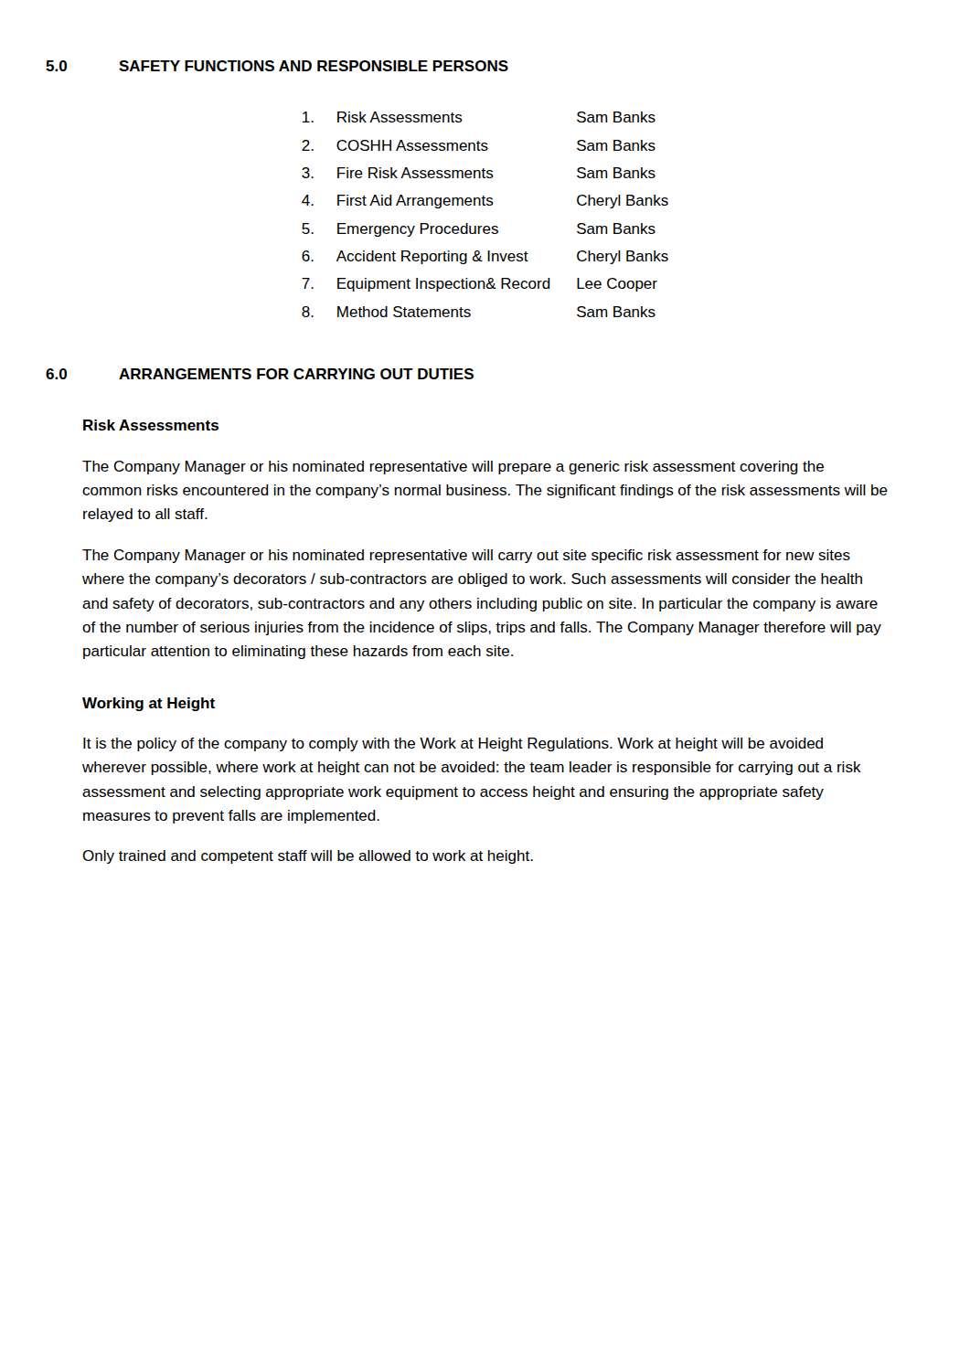5.0 SAFETY FUNCTIONS AND RESPONSIBLE PERSONS
| 1. | Risk Assessments | Sam Banks |
| 2. | COSHH Assessments | Sam Banks |
| 3. | Fire Risk Assessments | Sam Banks |
| 4. | First Aid Arrangements | Cheryl Banks |
| 5. | Emergency Procedures | Sam Banks |
| 6. | Accident Reporting & Invest | Cheryl Banks |
| 7. | Equipment Inspection& Record | Lee Cooper |
| 8. | Method Statements | Sam Banks |
6.0 ARRANGEMENTS FOR CARRYING OUT DUTIES
Risk Assessments
The Company Manager or his nominated representative will prepare a generic risk assessment covering the common risks encountered in the company’s normal business. The significant findings of the risk assessments will be relayed to all staff.
The Company Manager or his nominated representative will carry out site specific risk assessment for new sites where the company’s decorators / sub-contractors are obliged to work. Such assessments will consider the health and safety of decorators, sub-contractors and any others including public on site. In particular the company is aware of the number of serious injuries from the incidence of slips, trips and falls. The Company Manager therefore will pay particular attention to eliminating these hazards from each site.
Working at Height
It is the policy of the company to comply with the Work at Height Regulations. Work at height will be avoided wherever possible, where work at height can not be avoided: the team leader is responsible for carrying out a risk assessment and selecting appropriate work equipment to access height and ensuring the appropriate safety measures to prevent falls are implemented.
Only trained and competent staff will be allowed to work at height.